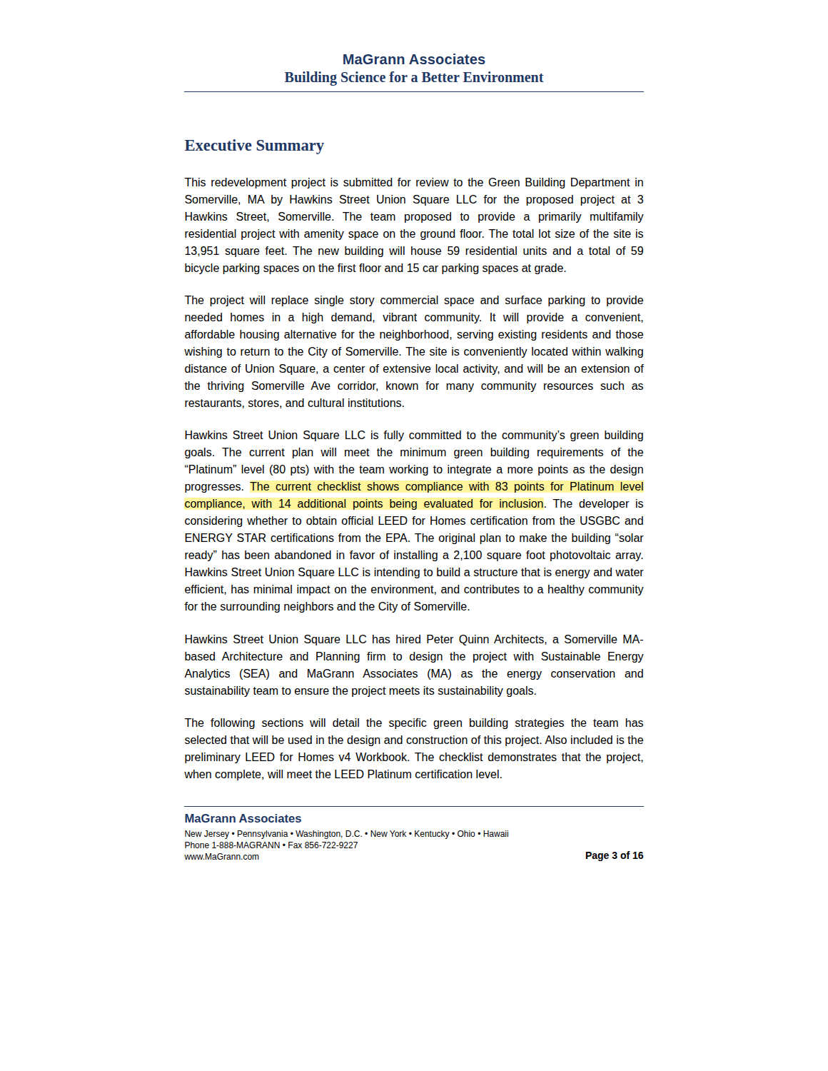MaGrann Associates
Building Science for a Better Environment
Executive Summary
This redevelopment project is submitted for review to the Green Building Department in Somerville, MA by Hawkins Street Union Square LLC for the proposed project at 3 Hawkins Street, Somerville. The team proposed to provide a primarily multifamily residential project with amenity space on the ground floor. The total lot size of the site is 13,951 square feet. The new building will house 59 residential units and a total of 59 bicycle parking spaces on the first floor and 15 car parking spaces at grade.
The project will replace single story commercial space and surface parking to provide needed homes in a high demand, vibrant community. It will provide a convenient, affordable housing alternative for the neighborhood, serving existing residents and those wishing to return to the City of Somerville. The site is conveniently located within walking distance of Union Square, a center of extensive local activity, and will be an extension of the thriving Somerville Ave corridor, known for many community resources such as restaurants, stores, and cultural institutions.
Hawkins Street Union Square LLC is fully committed to the community’s green building goals. The current plan will meet the minimum green building requirements of the “Platinum” level (80 pts) with the team working to integrate a more points as the design progresses. The current checklist shows compliance with 83 points for Platinum level compliance, with 14 additional points being evaluated for inclusion. The developer is considering whether to obtain official LEED for Homes certification from the USGBC and ENERGY STAR certifications from the EPA. The original plan to make the building “solar ready” has been abandoned in favor of installing a 2,100 square foot photovoltaic array. Hawkins Street Union Square LLC is intending to build a structure that is energy and water efficient, has minimal impact on the environment, and contributes to a healthy community for the surrounding neighbors and the City of Somerville.
Hawkins Street Union Square LLC has hired Peter Quinn Architects, a Somerville MA-based Architecture and Planning firm to design the project with Sustainable Energy Analytics (SEA) and MaGrann Associates (MA) as the energy conservation and sustainability team to ensure the project meets its sustainability goals.
The following sections will detail the specific green building strategies the team has selected that will be used in the design and construction of this project. Also included is the preliminary LEED for Homes v4 Workbook. The checklist demonstrates that the project, when complete, will meet the LEED Platinum certification level.
MaGrann Associates New Jersey • Pennsylvania • Washington, D.C. • New York • Kentucky • Ohio • Hawaii
Phone 1-888-MAGRANN • Fax 856-722-9227
www.MaGrann.com
Page 3 of 16